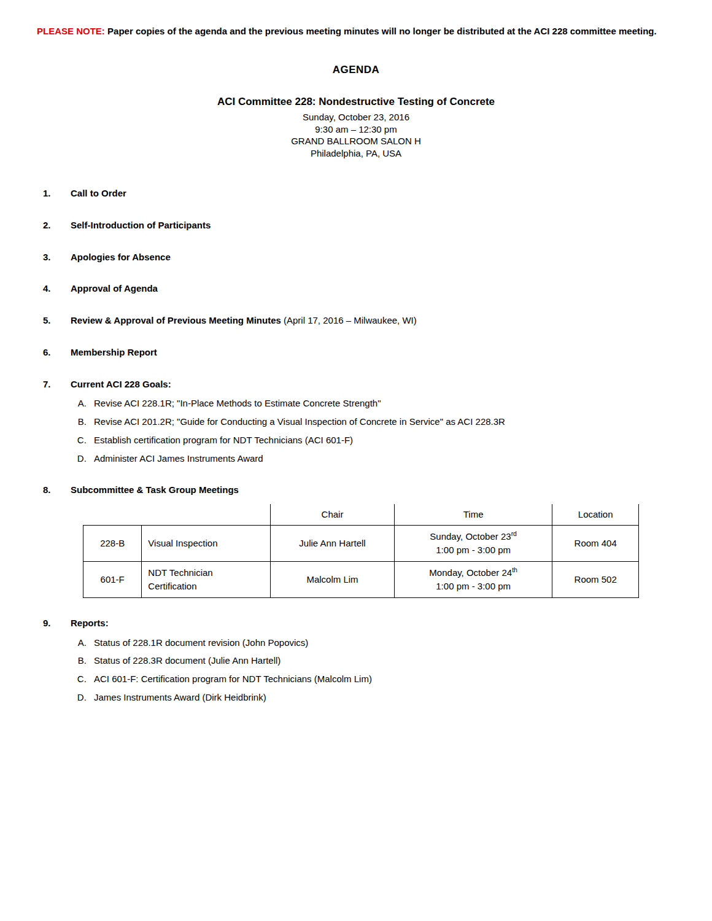PLEASE NOTE: Paper copies of the agenda and the previous meeting minutes will no longer be distributed at the ACI 228 committee meeting.
AGENDA
ACI Committee 228: Nondestructive Testing of Concrete
Sunday, October 23, 2016
9:30 am – 12:30 pm
GRAND BALLROOM SALON H
Philadelphia, PA, USA
Call to Order
Self-Introduction of Participants
Apologies for Absence
Approval of Agenda
Review & Approval of Previous Meeting Minutes (April 17, 2016 – Milwaukee, WI)
Membership Report
Current ACI 228 Goals:
Revise ACI 228.1R; "In-Place Methods to Estimate Concrete Strength"
Revise ACI 201.2R; "Guide for Conducting a Visual Inspection of Concrete in Service" as ACI 228.3R
Establish certification program for NDT Technicians (ACI 601-F)
Administer ACI James Instruments Award
Subcommittee & Task Group Meetings
| | | Chair | Time | Location |
| 228-B | Visual Inspection | Julie Ann Hartell | Sunday, October 23 rd 1:00 pm - 3:00 pm | Room 404 |
| 601-F | NDT Technician Certification | Malcolm Lim | Monday, October 24 th 1:00 pm - 3:00 pm | Room 502 |
Reports:
Status of 228.1R document revision (John Popovics)
Status of 228.3R document (Julie Ann Hartell)
ACI 601-F: Certification program for NDT Technicians (Malcolm Lim)
James Instruments Award (Dirk Heidbrink)